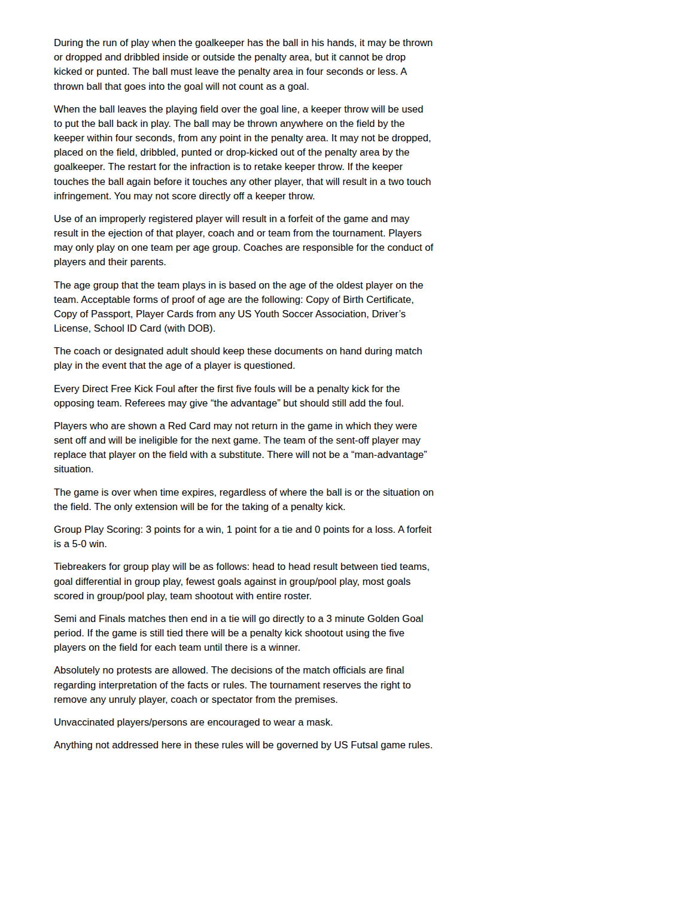During the run of play when the goalkeeper has the ball in his hands, it may be thrown or dropped and dribbled inside or outside the penalty area, but it cannot be drop kicked or punted. The ball must leave the penalty area in four seconds or less. A thrown ball that goes into the goal will not count as a goal.
When the ball leaves the playing field over the goal line, a keeper throw will be used to put the ball back in play. The ball may be thrown anywhere on the field by the keeper within four seconds, from any point in the penalty area. It may not be dropped, placed on the field, dribbled, punted or drop-kicked out of the penalty area by the goalkeeper. The restart for the infraction is to retake keeper throw. If the keeper touches the ball again before it touches any other player, that will result in a two touch infringement. You may not score directly off a keeper throw.
Use of an improperly registered player will result in a forfeit of the game and may result in the ejection of that player, coach and or team from the tournament. Players may only play on one team per age group. Coaches are responsible for the conduct of players and their parents.
The age group that the team plays in is based on the age of the oldest player on the team. Acceptable forms of proof of age are the following: Copy of Birth Certificate, Copy of Passport, Player Cards from any US Youth Soccer Association, Driver’s License, School ID Card (with DOB).
The coach or designated adult should keep these documents on hand during match play in the event that the age of a player is questioned.
Every Direct Free Kick Foul after the first five fouls will be a penalty kick for the opposing team. Referees may give “the advantage” but should still add the foul.
Players who are shown a Red Card may not return in the game in which they were sent off and will be ineligible for the next game. The team of the sent-off player may replace that player on the field with a substitute. There will not be a “man-advantage” situation.
The game is over when time expires, regardless of where the ball is or the situation on the field. The only extension will be for the taking of a penalty kick.
Group Play Scoring: 3 points for a win, 1 point for a tie and 0 points for a loss. A forfeit is a 5-0 win.
Tiebreakers for group play will be as follows: head to head result between tied teams, goal differential in group play, fewest goals against in group/pool play, most goals scored in group/pool play, team shootout with entire roster.
Semi and Finals matches then end in a tie will go directly to a 3 minute Golden Goal period. If the game is still tied there will be a penalty kick shootout using the five players on the field for each team until there is a winner.
Absolutely no protests are allowed. The decisions of the match officials are final regarding interpretation of the facts or rules. The tournament reserves the right to remove any unruly player, coach or spectator from the premises.
Unvaccinated players/persons are encouraged to wear a mask.
Anything not addressed here in these rules will be governed by US Futsal game rules.